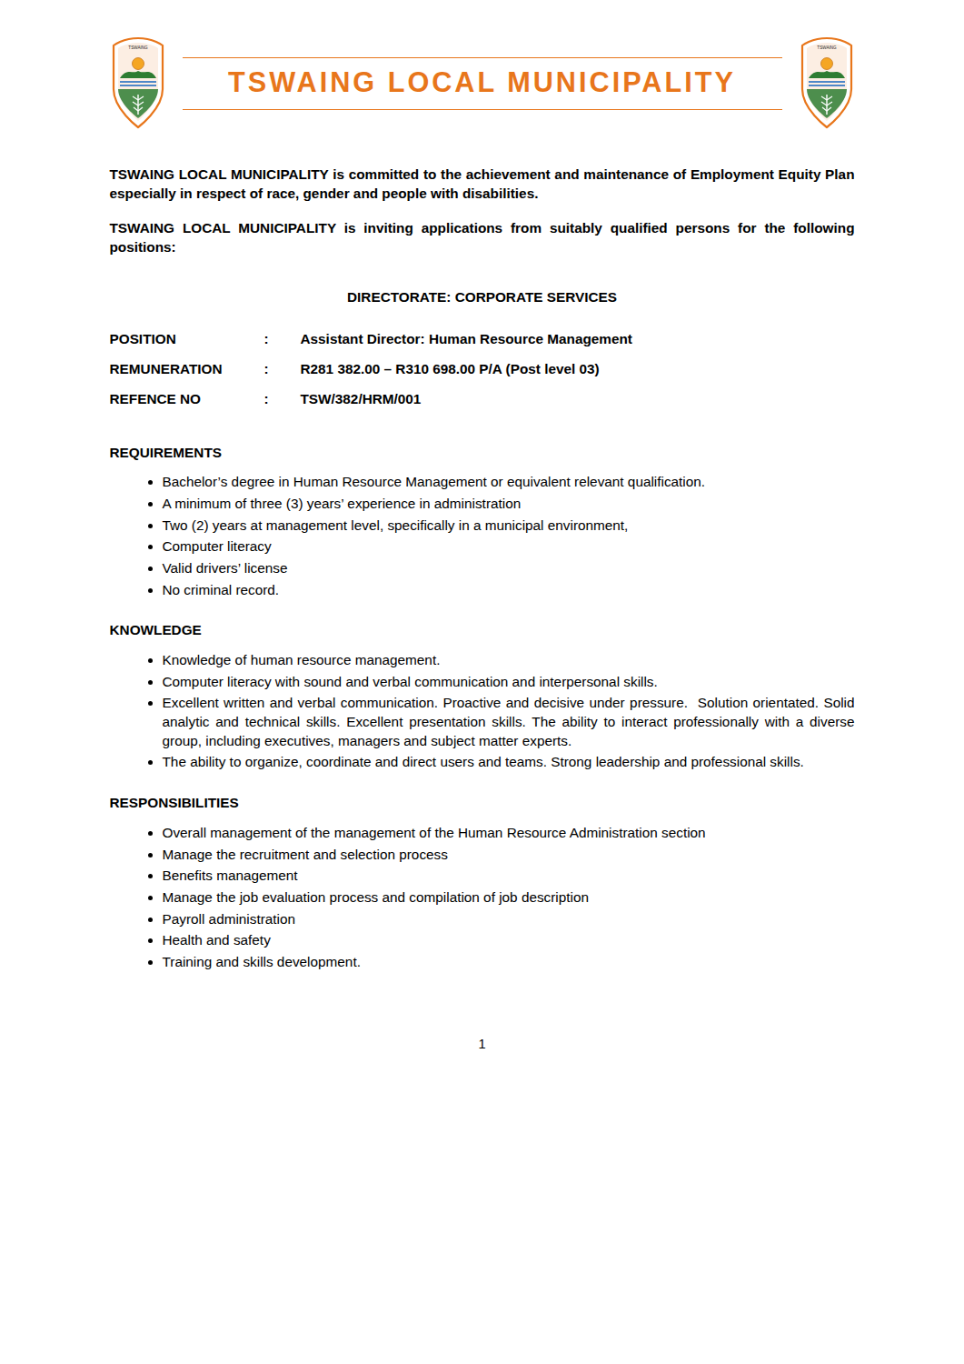TSWAING
TSWAING LOCAL MUNICIPALITY
TSWAING
TSWAING LOCAL MUNICIPALITY is committed to the achievement and maintenance of Employment Equity Plan especially in respect of race, gender and people with disabilities.
TSWAING LOCAL MUNICIPALITY is inviting applications from suitably qualified persons for the following positions:
DIRECTORATE: CORPORATE SERVICES
| POSITION | : | Assistant Director: Human Resource Management |
| REMUNERATION | : | R281 382.00 – R310 698.00 P/A (Post level 03) |
| REFENCE NO | : | TSW/382/HRM/001 |
REQUIREMENTS
Bachelor’s degree in Human Resource Management or equivalent relevant qualification.
A minimum of three (3) years’ experience in administration
Two (2) years at management level, specifically in a municipal environment,
Computer literacy
Valid drivers’ license
No criminal record.
KNOWLEDGE
Knowledge of human resource management.
Computer literacy with sound and verbal communication and interpersonal skills.
Excellent written and verbal communication. Proactive and decisive under pressure. Solution orientated. Solid analytic and technical skills. Excellent presentation skills. The ability to interact professionally with a diverse group, including executives, managers and subject matter experts.
The ability to organize, coordinate and direct users and teams. Strong leadership and professional skills.
RESPONSIBILITIES
Overall management of the management of the Human Resource Administration section
Manage the recruitment and selection process
Benefits management
Manage the job evaluation process and compilation of job description
Payroll administration
Health and safety
Training and skills development.
1